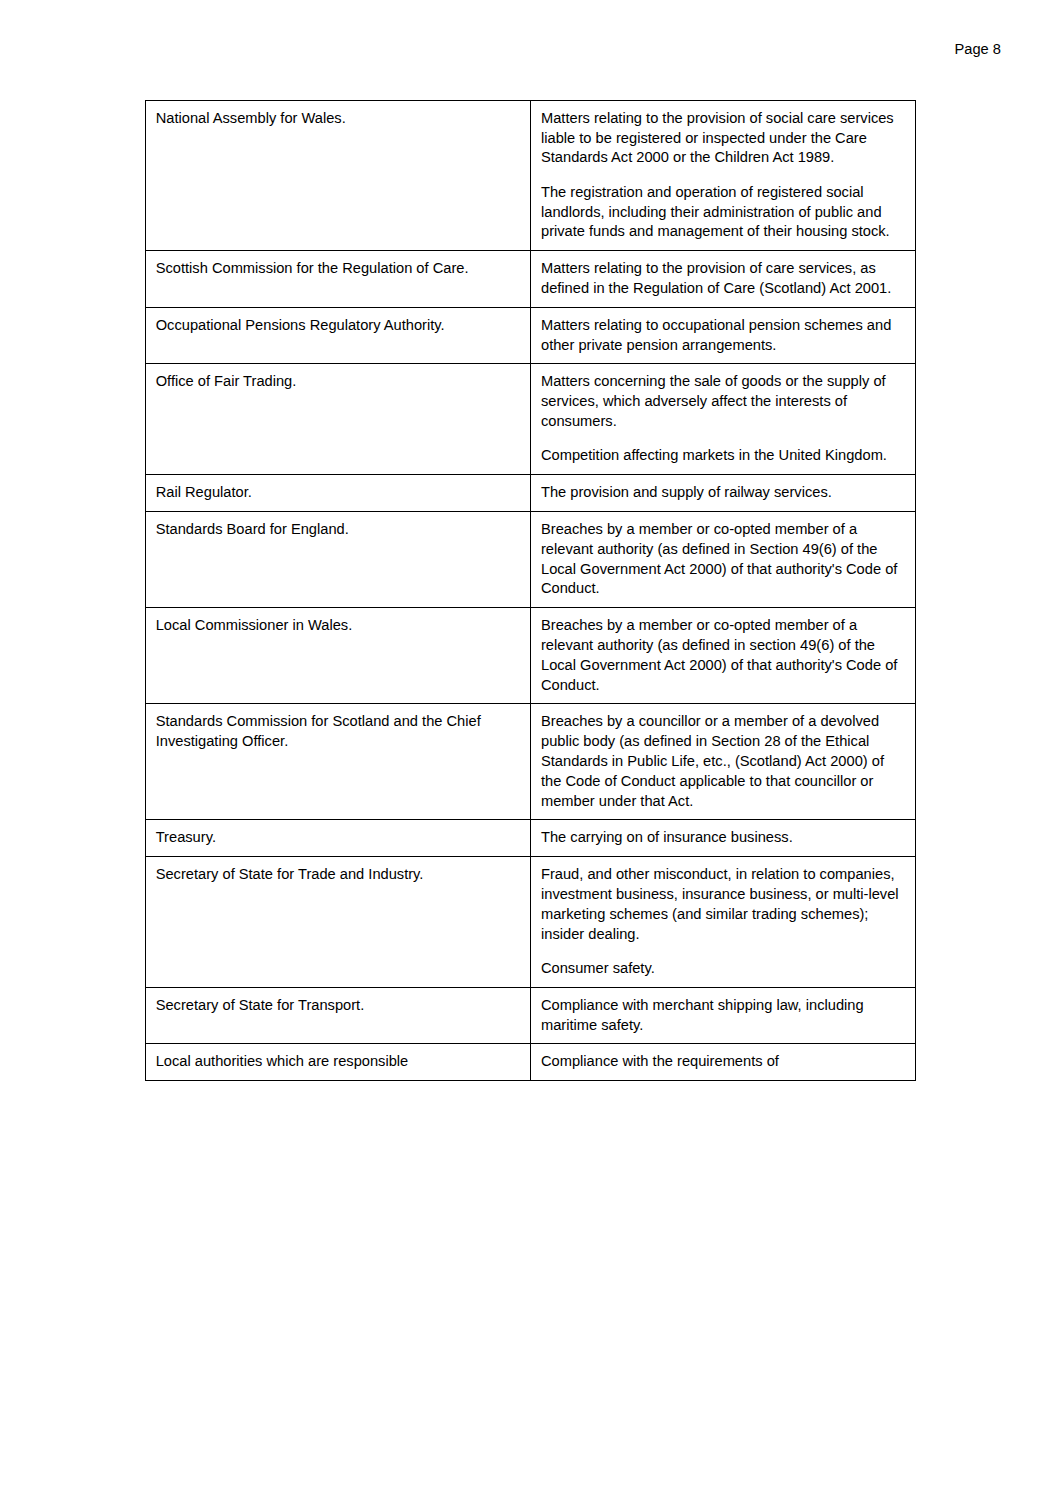Page 8
| National Assembly for Wales. | Matters relating to the provision of social care services liable to be registered or inspected under the Care Standards Act 2000 or the Children Act 1989. The registration and operation of registered social landlords, including their administration of public and private funds and management of their housing stock. |
| Scottish Commission for the Regulation of Care. | Matters relating to the provision of care services, as defined in the Regulation of Care (Scotland) Act 2001. |
| Occupational Pensions Regulatory Authority. | Matters relating to occupational pension schemes and other private pension arrangements. |
| Office of Fair Trading. | Matters concerning the sale of goods or the supply of services, which adversely affect the interests of consumers. Competition affecting markets in the United Kingdom. |
| Rail Regulator. | The provision and supply of railway services. |
| Standards Board for England. | Breaches by a member or co-opted member of a relevant authority (as defined in Section 49(6) of the Local Government Act 2000) of that authority's Code of Conduct. |
| Local Commissioner in Wales. | Breaches by a member or co-opted member of a relevant authority (as defined in section 49(6) of the Local Government Act 2000) of that authority's Code of Conduct. |
| Standards Commission for Scotland and the Chief Investigating Officer. | Breaches by a councillor or a member of a devolved public body (as defined in Section 28 of the Ethical Standards in Public Life, etc., (Scotland) Act 2000) of the Code of Conduct applicable to that councillor or member under that Act. |
| Treasury. | The carrying on of insurance business. |
| Secretary of State for Trade and Industry. | Fraud, and other misconduct, in relation to companies, investment business, insurance business, or multi-level marketing schemes (and similar trading schemes); insider dealing. Consumer safety. |
| Secretary of State for Transport. | Compliance with merchant shipping law, including maritime safety. |
| Local authorities which are responsible | Compliance with the requirements of |